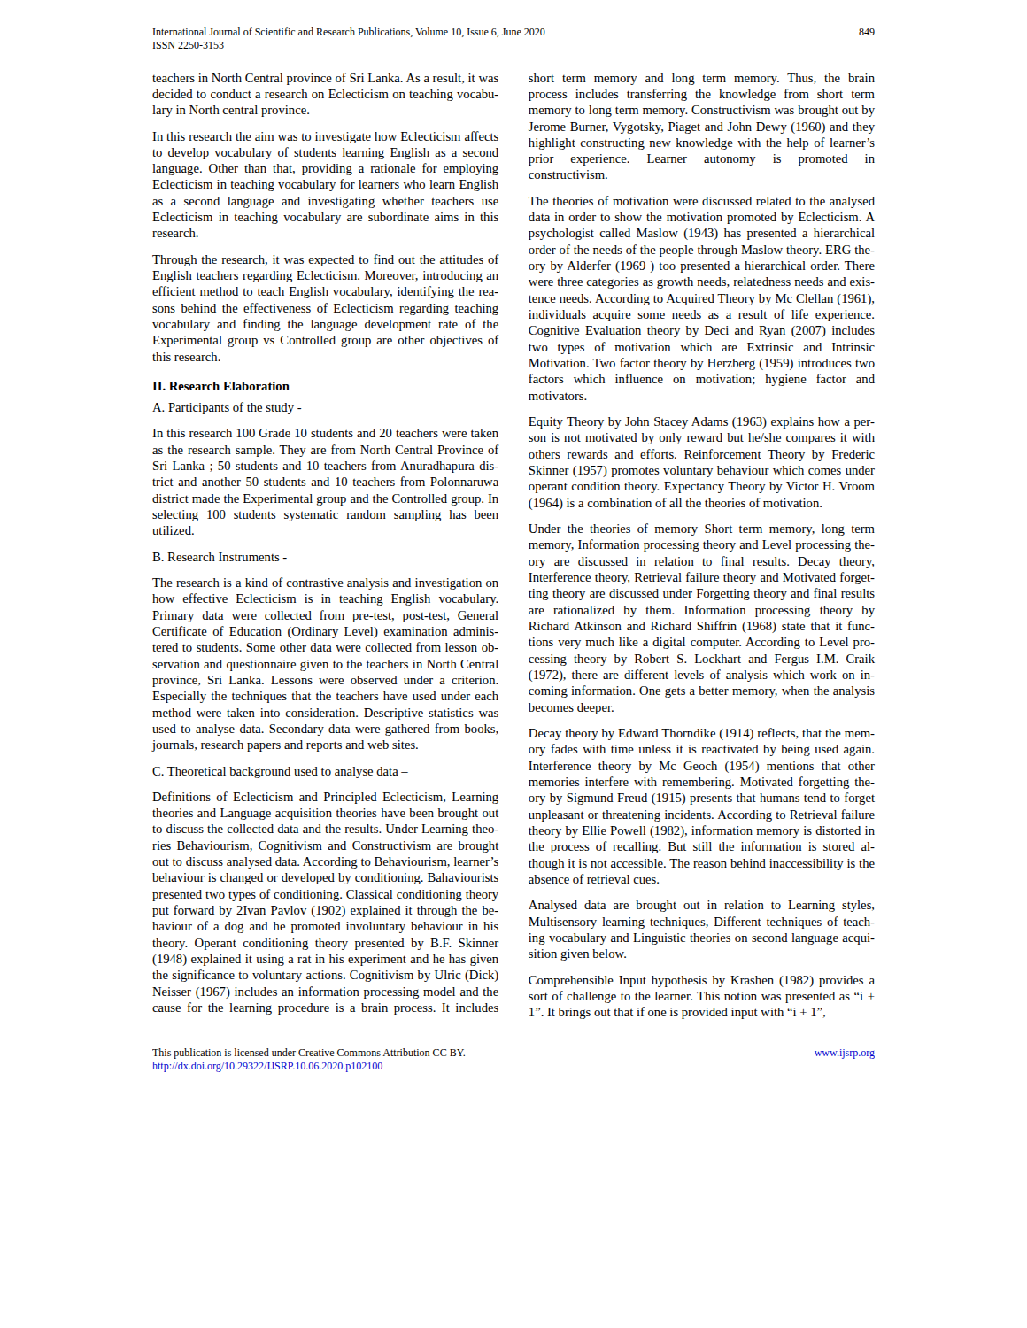International Journal of Scientific and Research Publications, Volume 10, Issue 6, June 2020
ISSN 2250-3153
849
teachers in North Central province of Sri Lanka. As a result, it was decided to conduct a research on Eclecticism on teaching vocabulary in North central province.
In this research the aim was to investigate how Eclecticism affects to develop vocabulary of students learning English as a second language. Other than that, providing a rationale for employing Eclecticism in teaching vocabulary for learners who learn English as a second language and investigating whether teachers use Eclecticism in teaching vocabulary are subordinate aims in this research.
Through the research, it was expected to find out the attitudes of English teachers regarding Eclecticism. Moreover, introducing an efficient method to teach English vocabulary, identifying the reasons behind the effectiveness of Eclecticism regarding teaching vocabulary and finding the language development rate of the Experimental group vs Controlled group are other objectives of this research.
II. Research Elaboration
A. Participants of the study -
In this research 100 Grade 10 students and 20 teachers were taken as the research sample. They are from North Central Province of Sri Lanka ; 50 students and 10 teachers from Anuradhapura district and another 50 students and 10 teachers from Polonnaruwa district made the Experimental group and the Controlled group. In selecting 100 students systematic random sampling has been utilized.
B. Research Instruments -
The research is a kind of contrastive analysis and investigation on how effective Eclecticism is in teaching English vocabulary. Primary data were collected from pre-test, post-test, General Certificate of Education (Ordinary Level) examination administered to students. Some other data were collected from lesson observation and questionnaire given to the teachers in North Central province, Sri Lanka. Lessons were observed under a criterion. Especially the techniques that the teachers have used under each method were taken into consideration. Descriptive statistics was used to analyse data. Secondary data were gathered from books, journals, research papers and reports and web sites.
C. Theoretical background used to analyse data –
Definitions of Eclecticism and Principled Eclecticism, Learning theories and Language acquisition theories have been brought out to discuss the collected data and the results. Under Learning theories Behaviourism, Cognitivism and Constructivism are brought out to discuss analysed data. According to Behaviourism, learner’s behaviour is changed or developed by conditioning. Bahaviourists presented two types of conditioning. Classical conditioning theory put forward by 2Ivan Pavlov (1902) explained it through the behaviour of a dog and he promoted involuntary behaviour in his theory. Operant conditioning theory presented by B.F. Skinner (1948) explained it using a rat in his experiment and he has given the significance to voluntary actions. Cognitivism by Ulric (Dick) Neisser (1967) includes an information processing model and the cause for the learning procedure is a brain process. It includes short term memory and long term memory. Thus, the brain process includes transferring the knowledge from short term memory to long term memory. Constructivism was brought out by Jerome Burner, Vygotsky, Piaget and John Dewy (1960) and they highlight constructing new knowledge with the help of learner’s prior experience. Learner autonomy is promoted in constructivism.
The theories of motivation were discussed related to the analysed data in order to show the motivation promoted by Eclecticism. A psychologist called Maslow (1943) has presented a hierarchical order of the needs of the people through Maslow theory. ERG theory by Alderfer (1969 ) too presented a hierarchical order. There were three categories as growth needs, relatedness needs and existence needs. According to Acquired Theory by Mc Clellan (1961), individuals acquire some needs as a result of life experience. Cognitive Evaluation theory by Deci and Ryan (2007) includes two types of motivation which are Extrinsic and Intrinsic Motivation. Two factor theory by Herzberg (1959) introduces two factors which influence on motivation; hygiene factor and motivators.
Equity Theory by John Stacey Adams (1963) explains how a person is not motivated by only reward but he/she compares it with others rewards and efforts. Reinforcement Theory by Frederic Skinner (1957) promotes voluntary behaviour which comes under operant condition theory. Expectancy Theory by Victor H. Vroom (1964) is a combination of all the theories of motivation.
Under the theories of memory Short term memory, long term memory, Information processing theory and Level processing theory are discussed in relation to final results. Decay theory, Interference theory, Retrieval failure theory and Motivated forgetting theory are discussed under Forgetting theory and final results are rationalized by them. Information processing theory by Richard Atkinson and Richard Shiffrin (1968) state that it functions very much like a digital computer. According to Level processing theory by Robert S. Lockhart and Fergus I.M. Craik (1972), there are different levels of analysis which work on incoming information. One gets a better memory, when the analysis becomes deeper.
Decay theory by Edward Thorndike (1914) reflects, that the memory fades with time unless it is reactivated by being used again. Interference theory by Mc Geoch (1954) mentions that other memories interfere with remembering. Motivated forgetting theory by Sigmund Freud (1915) presents that humans tend to forget unpleasant or threatening incidents. According to Retrieval failure theory by Ellie Powell (1982), information memory is distorted in the process of recalling. But still the information is stored although it is not accessible. The reason behind inaccessibility is the absence of retrieval cues.
Analysed data are brought out in relation to Learning styles, Multisensory learning techniques, Different techniques of teaching vocabulary and Linguistic theories on second language acquisition given below.
Comprehensible Input hypothesis by Krashen (1982) provides a sort of challenge to the learner. This notion was presented as “i + 1”. It brings out that if one is provided input with “i + 1”,
This publication is licensed under Creative Commons Attribution CC BY.
http://dx.doi.org/10.29322/IJSRP.10.06.2020.p102100
www.ijsrp.org